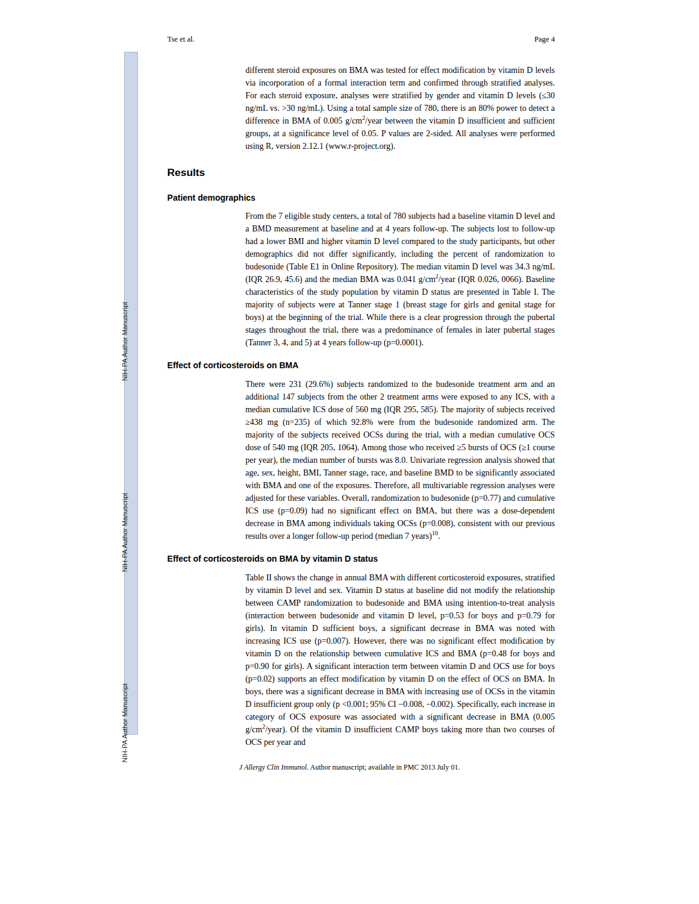NIH-PA Author Manuscript
NIH-PA Author Manuscript
NIH-PA Author Manuscript
Tse et al.
Page 4
different steroid exposures on BMA was tested for effect modification by vitamin D levels via incorporation of a formal interaction term and confirmed through stratified analyses. For each steroid exposure, analyses were stratified by gender and vitamin D levels (≤30 ng/mL vs. >30 ng/mL). Using a total sample size of 780, there is an 80% power to detect a difference in BMA of 0.005 g/cm2/year between the vitamin D insufficient and sufficient groups, at a significance level of 0.05. P values are 2-sided. All analyses were performed using R, version 2.12.1 (www.r-project.org).
Results
Patient demographics
From the 7 eligible study centers, a total of 780 subjects had a baseline vitamin D level and a BMD measurement at baseline and at 4 years follow-up. The subjects lost to follow-up had a lower BMI and higher vitamin D level compared to the study participants, but other demographics did not differ significantly, including the percent of randomization to budesonide (Table E1 in Online Repository). The median vitamin D level was 34.3 ng/mL (IQR 26.9, 45.6) and the median BMA was 0.041 g/cm2/year (IQR 0.026, 0066). Baseline characteristics of the study population by vitamin D status are presented in Table I. The majority of subjects were at Tanner stage 1 (breast stage for girls and genital stage for boys) at the beginning of the trial. While there is a clear progression through the pubertal stages throughout the trial, there was a predominance of females in later pubertal stages (Tanner 3, 4, and 5) at 4 years follow-up (p=0.0001).
Effect of corticosteroids on BMA
There were 231 (29.6%) subjects randomized to the budesonide treatment arm and an additional 147 subjects from the other 2 treatment arms were exposed to any ICS, with a median cumulative ICS dose of 560 mg (IQR 295, 585). The majority of subjects received ≥438 mg (n=235) of which 92.8% were from the budesonide randomized arm. The majority of the subjects received OCSs during the trial, with a median cumulative OCS dose of 540 mg (IQR 205, 1064). Among those who received ≥5 bursts of OCS (≥1 course per year), the median number of bursts was 8.0. Univariate regression analysis showed that age, sex, height, BMI, Tanner stage, race, and baseline BMD to be significantly associated with BMA and one of the exposures. Therefore, all multivariable regression analyses were adjusted for these variables. Overall, randomization to budesonide (p=0.77) and cumulative ICS use (p=0.09) had no significant effect on BMA, but there was a dose-dependent decrease in BMA among individuals taking OCSs (p=0.008), consistent with our previous results over a longer follow-up period (median 7 years)10.
Effect of corticosteroids on BMA by vitamin D status
Table II shows the change in annual BMA with different corticosteroid exposures, stratified by vitamin D level and sex. Vitamin D status at baseline did not modify the relationship between CAMP randomization to budesonide and BMA using intention-to-treat analysis (interaction between budesonide and vitamin D level, p=0.53 for boys and p=0.79 for girls). In vitamin D sufficient boys, a significant decrease in BMA was noted with increasing ICS use (p=0.007). However, there was no significant effect modification by vitamin D on the relationship between cumulative ICS and BMA (p=0.48 for boys and p=0.90 for girls). A significant interaction term between vitamin D and OCS use for boys (p=0.02) supports an effect modification by vitamin D on the effect of OCS on BMA. In boys, there was a significant decrease in BMA with increasing use of OCSs in the vitamin D insufficient group only (p <0.001; 95% CI −0.008, −0.002). Specifically, each increase in category of OCS exposure was associated with a significant decrease in BMA (0.005 g/cm2/year). Of the vitamin D insufficient CAMP boys taking more than two courses of OCS per year and
J Allergy Clin Immunol. Author manuscript; available in PMC 2013 July 01.